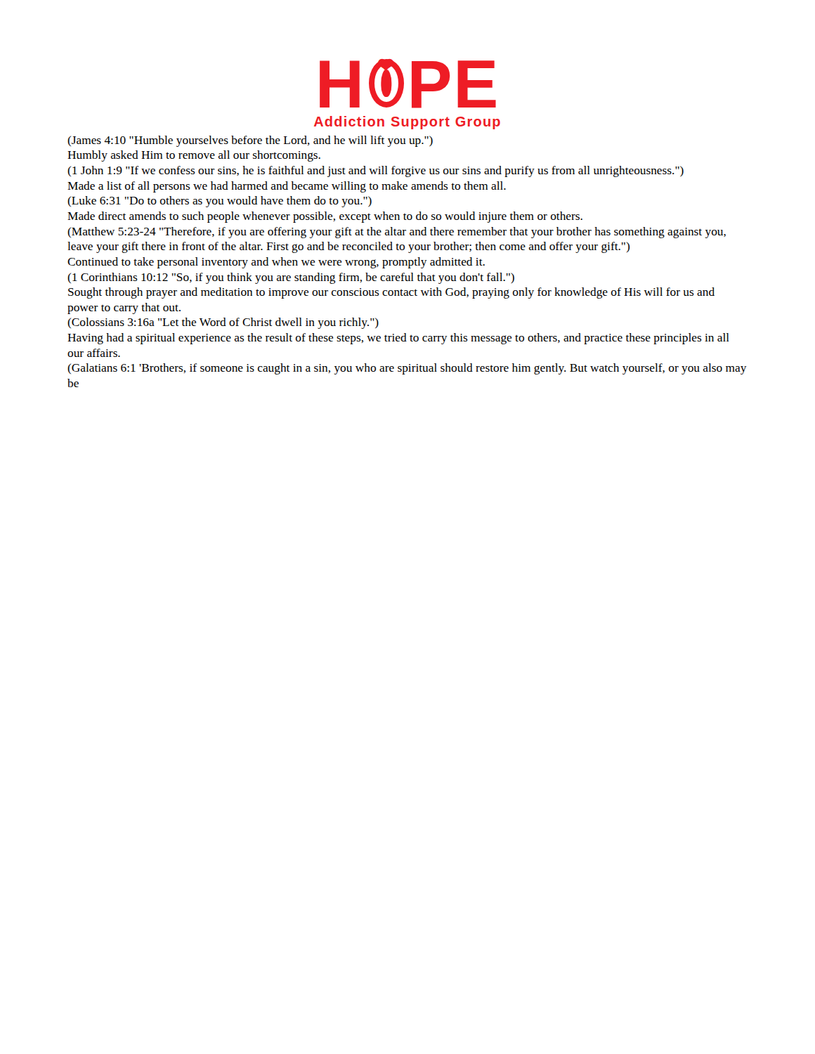H❤PE
Addiction Support Group
(James 4:10 "Humble yourselves before the Lord, and he will lift you up.")
Humbly asked Him to remove all our shortcomings.
(1 John 1:9 "If we confess our sins, he is faithful and just and will forgive us our sins and purify us from all unrighteousness.")
Made a list of all persons we had harmed and became willing to make amends to them all.
(Luke 6:31 "Do to others as you would have them do to you.")
Made direct amends to such people whenever possible, except when to do so would injure them or others.
(Matthew 5:23-24 "Therefore, if you are offering your gift at the altar and there remember that your brother has something against you, leave your gift there in front of the altar. First go and be reconciled to your brother; then come and offer your gift.")
Continued to take personal inventory and when we were wrong, promptly admitted it.
(1 Corinthians 10:12 "So, if you think you are standing firm, be careful that you don't fall.")
Sought through prayer and meditation to improve our conscious contact with God, praying only for knowledge of His will for us and power to carry that out.
(Colossians 3:16a "Let the Word of Christ dwell in you richly.")
Having had a spiritual experience as the result of these steps, we tried to carry this message to others, and practice these principles in all our affairs.
(Galatians 6:1 'Brothers, if someone is caught in a sin, you who are spiritual should restore him gently. But watch yourself, or you also may be